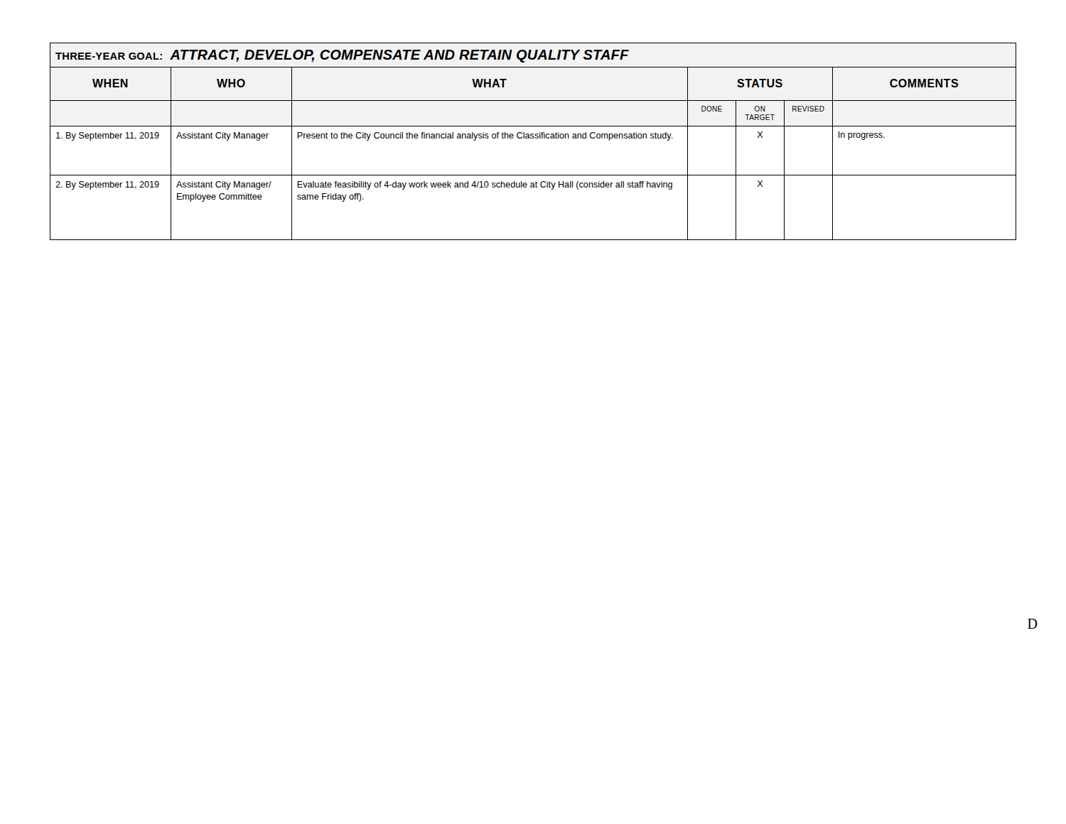| THREE-YEAR GOAL: ATTRACT, DEVELOP, COMPENSATE AND RETAIN QUALITY STAFF |
| WHEN | WHO | WHAT | STATUS | COMMENTS |
| | | | DONE | ON TARGET | REVISED | |
| 1. By September 11, 2019 | Assistant City Manager | Present to the City Council the financial analysis of the Classification and Compensation study. | | X | | In progress. |
| 2. By September 11, 2019 | Assistant City Manager/ Employee Committee | Evaluate feasibility of 4-day work week and 4/10 schedule at City Hall (consider all staff having same Friday off). | | X | | |
D